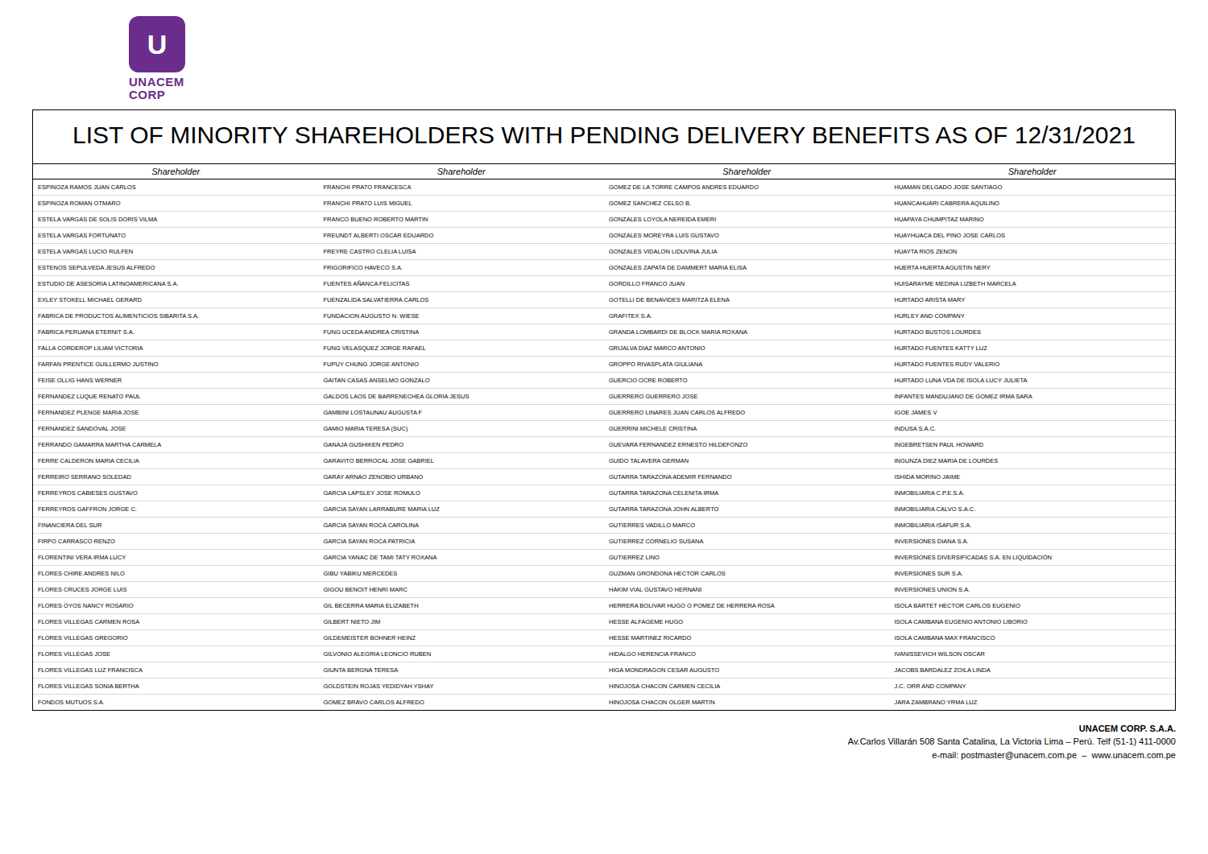U
UNACEM
CORP
LIST OF MINORITY SHAREHOLDERS WITH PENDING DELIVERY BENEFITS AS OF 12/31/2021
| Shareholder | Shareholder | Shareholder | Shareholder |
| --- | --- | --- | --- |
| ESPINOZA RAMOS JUAN CARLOS | FRANCHI PRATO FRANCESCA | GOMEZ DE LA TORRE CAMPOS ANDRES EDUARDO | HUAMAN DELGADO JOSE SANTIAGO |
| ESPINOZA ROMAN OTMARO | FRANCHI PRATO LUIS MIGUEL | GOMEZ SANCHEZ CELSO B. | HUANCAHUARI CABRERA AQUILINO |
| ESTELA VARGAS DE SOLIS DORIS VILMA | FRANCO BUENO ROBERTO MARTIN | GONZALES LOYOLA NEREIDA EMERI | HUAPAYA CHUMPITAZ MARINO |
| ESTELA VARGAS FORTUNATO | FREUNDT ALBERTI OSCAR EDUARDO | GONZALES MOREYRA LUIS GUSTAVO | HUAYHUACA DEL PINO JOSE CARLOS |
| ESTELA VARGAS LUCIO RULFEN | FREYRE CASTRO CLELIA LUISA | GONZALES VIDALON LIDUVINA JULIA | HUAYTA RIOS ZENON |
| ESTENOS SEPULVEDA JESUS ALFREDO | FRIGORIFICO HAVECO S.A. | GONZALES ZAPATA DE DAMMERT MARIA ELISA | HUERTA HUERTA AGUSTIN NERY |
| ESTUDIO DE ASESORIA LATINOAMERICANA S.A. | FUENTES AÑANCA FELICITAS | GORDILLO FRANCO JUAN | HUISARAYME MEDINA LIZBETH MARCELA |
| EXLEY STOKELL MICHAEL GERARD | FUENZALIDA SALVATIERRA CARLOS | GOTELLI DE BENAVIDES MARITZA ELENA | HURTADO ARISTA MARY |
| FABRICA DE PRODUCTOS ALIMENTICIOS SIBARITA S.A. | FUNDACION AUGUSTO N. WIESE | GRAFITEX S.A. | HURLEY AND COMPANY |
| FABRICA PERUANA ETERNIT S.A. | FUNG UCEDA ANDREA CRISTINA | GRANDA LOMBARDI DE BLOCK MARIA ROXANA | HURTADO BUSTOS LOURDES |
| FALLA CORDEROP LILIAM VICTORIA | FUNG VELASQUEZ JORGE RAFAEL | GRIJALVA DIAZ MARCO ANTONIO | HURTADO FUENTES KATTY LUZ |
| FARFAN PRENTICE GUILLERMO JUSTINO | FUPUY CHUNG JORGE ANTONIO | GROPPO RIVASPLATA GIULIANA | HURTADO FUENTES RUDY VALERIO |
| FEISE OLLIG HANS WERNER | GAITAN CASAS ANSELMO GONZALO | GUERCIO OCRE ROBERTO | HURTADO LUNA VDA DE ISOLA LUCY JULIETA |
| FERNANDEZ LUQUE RENATO PAUL | GALDOS LAOS DE BARRENECHEA GLORIA JESUS | GUERRERO GUERRERO JOSE | INFANTES MANDUJANO DE GOMEZ IRMA SARA |
| FERNANDEZ PLENGE MARIA JOSE | GAMBINI LOSTAUNAU AUGUSTA F | GUERRERO LINARES JUAN CARLOS ALFREDO | IGOE JAMES V |
| FERNANDEZ SANDOVAL JOSE | GAMIO MARIA TERESA (SUC) | GUERRINI MICHELE CRISTINA | INDUSA S.A.C. |
| FERRANDO GAMARRA MARTHA CARMELA | GANAJA GUSHIKEN PEDRO | GUEVARA FERNANDEZ ERNESTO HILDEFONZO | INGEBRETSEN PAUL HOWARD |
| FERRE CALDERON MARIA CECILIA | GARAVITO BERROCAL JOSE GABRIEL | GUIDO TALAVERA GERMAN | INGUNZA DIEZ MARIA DE LOURDES |
| FERREIRO SERRANO SOLEDAD | GARAY ARNAO ZENOBIO URBANO | GUTARRA TARAZONA ADEMIR FERNANDO | ISHIDA MORINO JAIME |
| FERREYROS CABIESES GUSTAVO | GARCIA LAPSLEY JOSE ROMULO | GUTARRA TARAZONA CELENITA IRMA | INMOBILIARIA C.P.E.S.A. |
| FERREYROS GAFFRON JORGE C. | GARCIA SAYAN LARRABURE MARIA LUZ | GUTARRA TARAZONA JOHN ALBERTO | INMOBILIARIA CALVO S.A.C. |
| FINANCIERA DEL SUR | GARCIA SAYAN ROCA CAROLINA | GUTIERRES VADILLO MARCO | INMOBILIARIA ISAFUR S.A. |
| FIRPO CARRASCO RENZO | GARCIA SAYAN ROCA PATRICIA | GUTIERREZ CORNELIO SUSANA | INVERSIONES DIANA S.A. |
| FLORENTINI VERA IRMA LUCY | GARCIA YANAC DE TAMI TATY ROXANA | GUTIERREZ LINO | INVERSIONES DIVERSIFICADAS S.A. EN LIQUIDACIÓN |
| FLORES CHIRE ANDRES NILO | GIBU YABIKU MERCEDES | GUZMAN GRONDONA HECTOR CARLOS | INVERSIONES SUR S.A. |
| FLORES CRUCES JORGE LUIS | GIGOU BENOIT HENRI MARC | HAKIM VIAL GUSTAVO HERNANI | INVERSIONES UNION S.A. |
| FLORES OYOS NANCY ROSARIO | GIL BECERRA MARIA ELIZABETH | HERRERA BOLIVAR HUGO O POMEZ DE HERRERA ROSA | ISOLA BARTET HECTOR CARLOS EUGENIO |
| FLORES VILLEGAS CARMEN ROSA | GILBERT NIETO JIM | HESSE ALFAGEME HUGO | ISOLA CAMBANA EUGENIO ANTONIO LIBORIO |
| FLORES VILLEGAS GREGORIO | GILDEMEISTER BOHNER HEINZ | HESSE MARTINEZ RICARDO | ISOLA CAMBANA MAX FRANCISCO |
| FLORES VILLEGAS JOSE | GILVONIO ALEGRIA LEONCIO RUBEN | HIDALGO HERENCIA FRANCO | IVANISSEVICH WILSON OSCAR |
| FLORES VILLEGAS LUZ FRANCISCA | GIUNTA BERGNA TERESA | HIGA MONDRAGON CESAR AUGUSTO | JACOBS BARDALEZ ZOILA LINDA |
| FLORES VILLEGAS SONIA BERTHA | GOLDSTEIN ROJAS YEDIDYAH YSHAY | HINOJOSA CHACON CARMEN CECILIA | J.C. ORR AND COMPANY |
| FONDOS MUTUOS S.A. | GOMEZ BRAVO CARLOS ALFREDO | HINOJOSA CHACON OLGER MARTIN | JARA ZAMBRANO YRMA LUZ |
UNACEM CORP. S.A.A.
Av.Carlos Villarán 508 Santa Catalina, La Victoria Lima – Perú. Telf (51-1) 411-0000
e-mail: postmaster@unacem.com.pe – www.unacem.com.pe